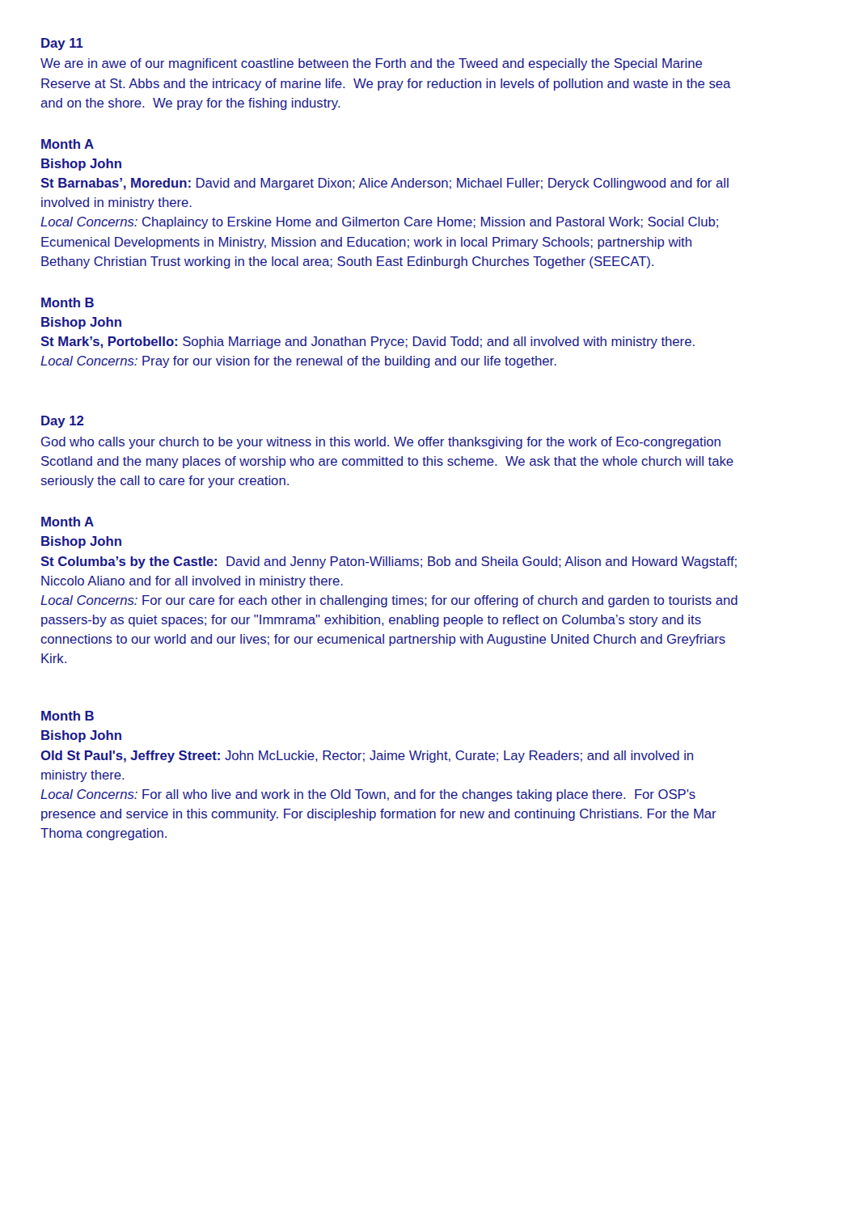Day 11
We are in awe of our magnificent coastline between the Forth and the Tweed and especially the Special Marine Reserve at St. Abbs and the intricacy of marine life. We pray for reduction in levels of pollution and waste in the sea and on the shore. We pray for the fishing industry.
Month A
Bishop John
St Barnabas’, Moredun: David and Margaret Dixon; Alice Anderson; Michael Fuller; Deryck Collingwood and for all involved in ministry there.
Local Concerns: Chaplaincy to Erskine Home and Gilmerton Care Home; Mission and Pastoral Work; Social Club; Ecumenical Developments in Ministry, Mission and Education; work in local Primary Schools; partnership with Bethany Christian Trust working in the local area; South East Edinburgh Churches Together (SEECAT).
Month B
Bishop John
St Mark’s, Portobello: Sophia Marriage and Jonathan Pryce; David Todd; and all involved with ministry there.
Local Concerns: Pray for our vision for the renewal of the building and our life together.
Day 12
God who calls your church to be your witness in this world. We offer thanksgiving for the work of Eco-congregation Scotland and the many places of worship who are committed to this scheme. We ask that the whole church will take seriously the call to care for your creation.
Month A
Bishop John
St Columba’s by the Castle: David and Jenny Paton-Williams; Bob and Sheila Gould; Alison and Howard Wagstaff; Niccolo Aliano and for all involved in ministry there.
Local Concerns: For our care for each other in challenging times; for our offering of church and garden to tourists and passers-by as quiet spaces; for our "Immrama" exhibition, enabling people to reflect on Columba’s story and its connections to our world and our lives; for our ecumenical partnership with Augustine United Church and Greyfriars Kirk.
Month B
Bishop John
Old St Paul's, Jeffrey Street: John McLuckie, Rector; Jaime Wright, Curate; Lay Readers; and all involved in ministry there.
Local Concerns: For all who live and work in the Old Town, and for the changes taking place there. For OSP's presence and service in this community. For discipleship formation for new and continuing Christians. For the Mar Thoma congregation.